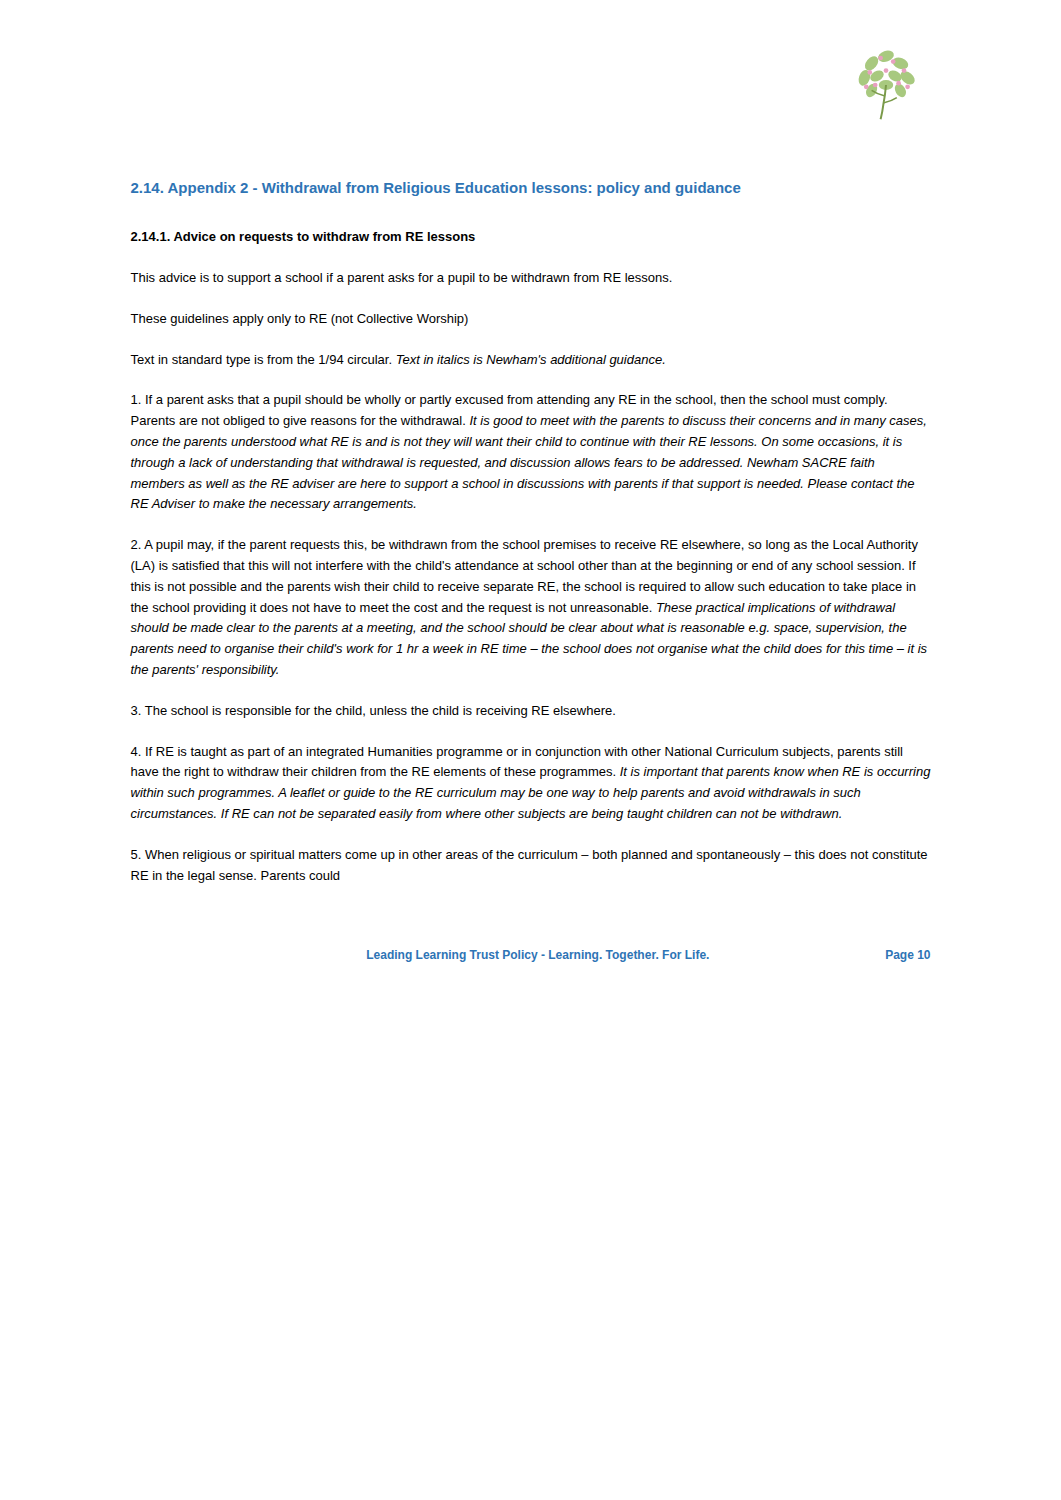2.14. Appendix 2 - Withdrawal from Religious Education lessons: policy and guidance
2.14.1. Advice on requests to withdraw from RE lessons
This advice is to support a school if a parent asks for a pupil to be withdrawn from RE lessons.
These guidelines apply only to RE (not Collective Worship)
Text in standard type is from the 1/94 circular. Text in italics is Newham's additional guidance.
1. If a parent asks that a pupil should be wholly or partly excused from attending any RE in the school, then the school must comply. Parents are not obliged to give reasons for the withdrawal. It is good to meet with the parents to discuss their concerns and in many cases, once the parents understood what RE is and is not they will want their child to continue with their RE lessons. On some occasions, it is through a lack of understanding that withdrawal is requested, and discussion allows fears to be addressed. Newham SACRE faith members as well as the RE adviser are here to support a school in discussions with parents if that support is needed. Please contact the RE Adviser to make the necessary arrangements.
2. A pupil may, if the parent requests this, be withdrawn from the school premises to receive RE elsewhere, so long as the Local Authority (LA) is satisfied that this will not interfere with the child's attendance at school other than at the beginning or end of any school session. If this is not possible and the parents wish their child to receive separate RE, the school is required to allow such education to take place in the school providing it does not have to meet the cost and the request is not unreasonable. These practical implications of withdrawal should be made clear to the parents at a meeting, and the school should be clear about what is reasonable e.g. space, supervision, the parents need to organise their child's work for 1 hr a week in RE time – the school does not organise what the child does for this time – it is the parents' responsibility.
3. The school is responsible for the child, unless the child is receiving RE elsewhere.
4. If RE is taught as part of an integrated Humanities programme or in conjunction with other National Curriculum subjects, parents still have the right to withdraw their children from the RE elements of these programmes. It is important that parents know when RE is occurring within such programmes. A leaflet or guide to the RE curriculum may be one way to help parents and avoid withdrawals in such circumstances. If RE can not be separated easily from where other subjects are being taught children can not be withdrawn.
5. When religious or spiritual matters come up in other areas of the curriculum – both planned and spontaneously – this does not constitute RE in the legal sense. Parents could
Leading Learning Trust Policy - Learning. Together. For Life.
Page 10